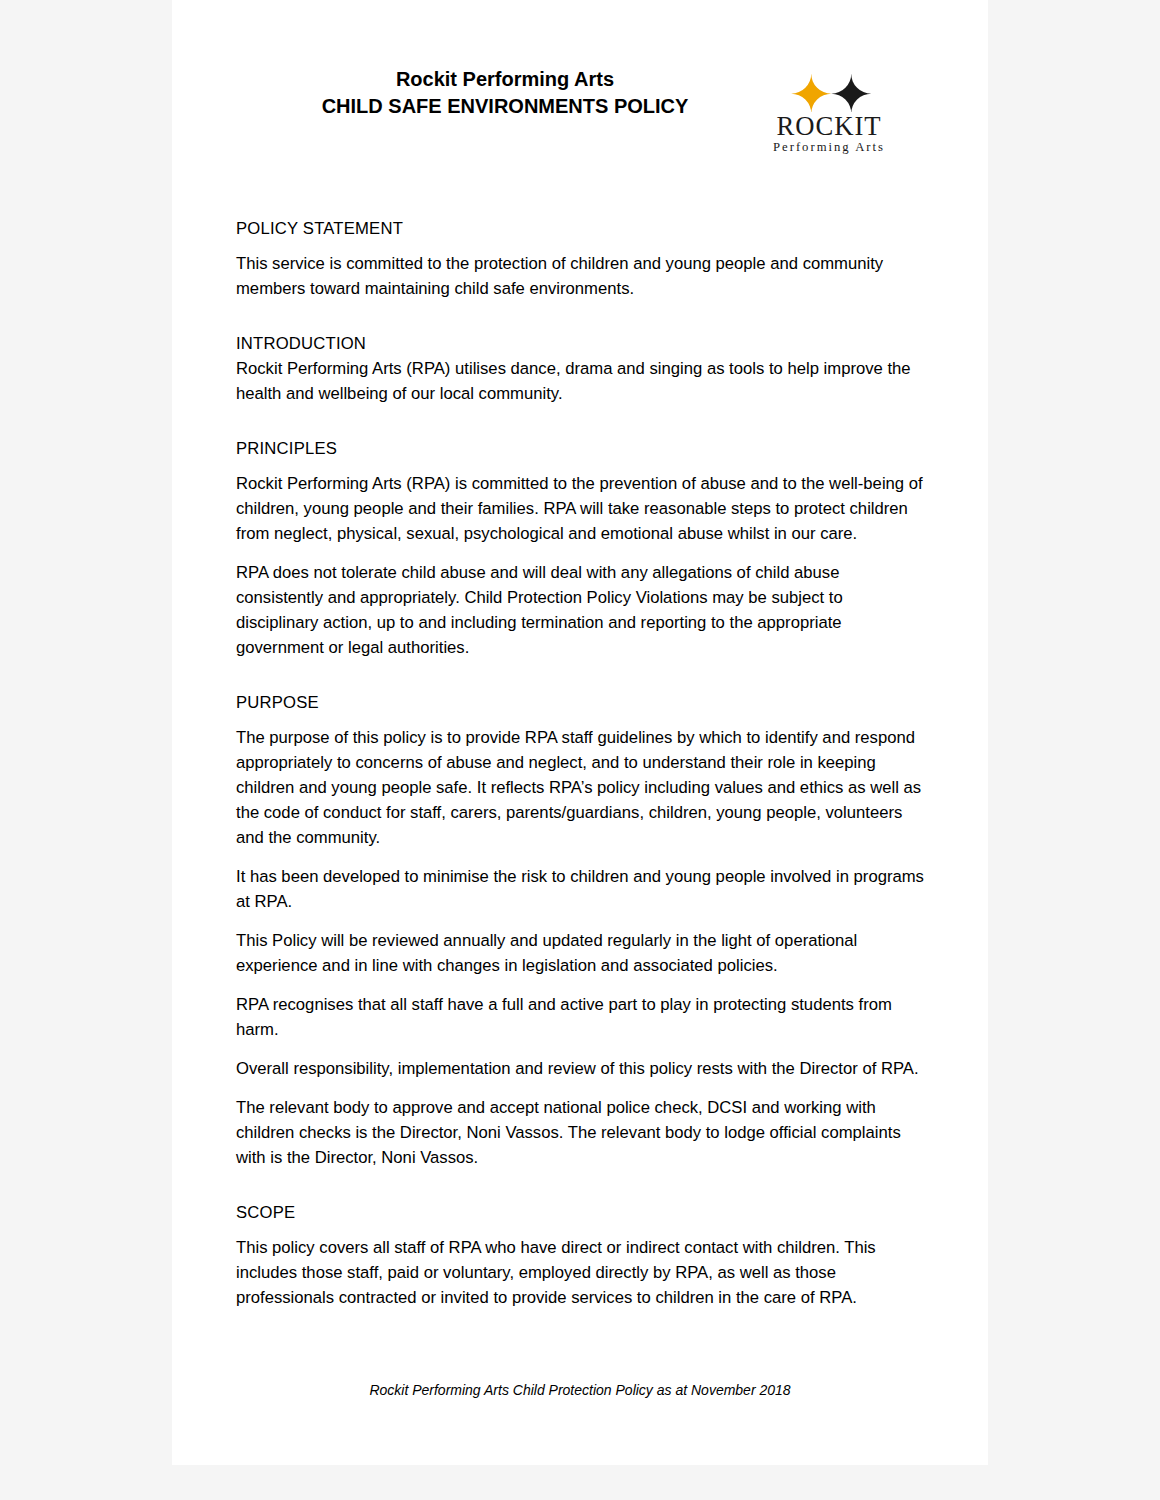✦✦ ROCKIT Performing Arts
Rockit Performing Arts
CHILD SAFE ENVIRONMENTS POLICY
POLICY STATEMENT
This service is committed to the protection of children and young people and community members toward maintaining child safe environments.
INTRODUCTION
Rockit Performing Arts (RPA) utilises dance, drama and singing as tools to help improve the health and wellbeing of our local community.
PRINCIPLES
Rockit Performing Arts (RPA) is committed to the prevention of abuse and to the well-being of children, young people and their families. RPA will take reasonable steps to protect children from neglect, physical, sexual, psychological and emotional abuse whilst in our care.
RPA does not tolerate child abuse and will deal with any allegations of child abuse consistently and appropriately. Child Protection Policy Violations may be subject to disciplinary action, up to and including termination and reporting to the appropriate government or legal authorities.
PURPOSE
The purpose of this policy is to provide RPA staff guidelines by which to identify and respond appropriately to concerns of abuse and neglect, and to understand their role in keeping children and young people safe. It reflects RPA’s policy including values and ethics as well as the code of conduct for staff, carers, parents/guardians, children, young people, volunteers and the community.
It has been developed to minimise the risk to children and young people involved in programs at RPA.
This Policy will be reviewed annually and updated regularly in the light of operational experience and in line with changes in legislation and associated policies.
RPA recognises that all staff have a full and active part to play in protecting students from harm.
Overall responsibility, implementation and review of this policy rests with the Director of RPA.
The relevant body to approve and accept national police check, DCSI and working with children checks is the Director, Noni Vassos. The relevant body to lodge official complaints with is the Director, Noni Vassos.
SCOPE
This policy covers all staff of RPA who have direct or indirect contact with children. This includes those staff, paid or voluntary, employed directly by RPA, as well as those professionals contracted or invited to provide services to children in the care of RPA.
Rockit Performing Arts Child Protection Policy as at November 2018